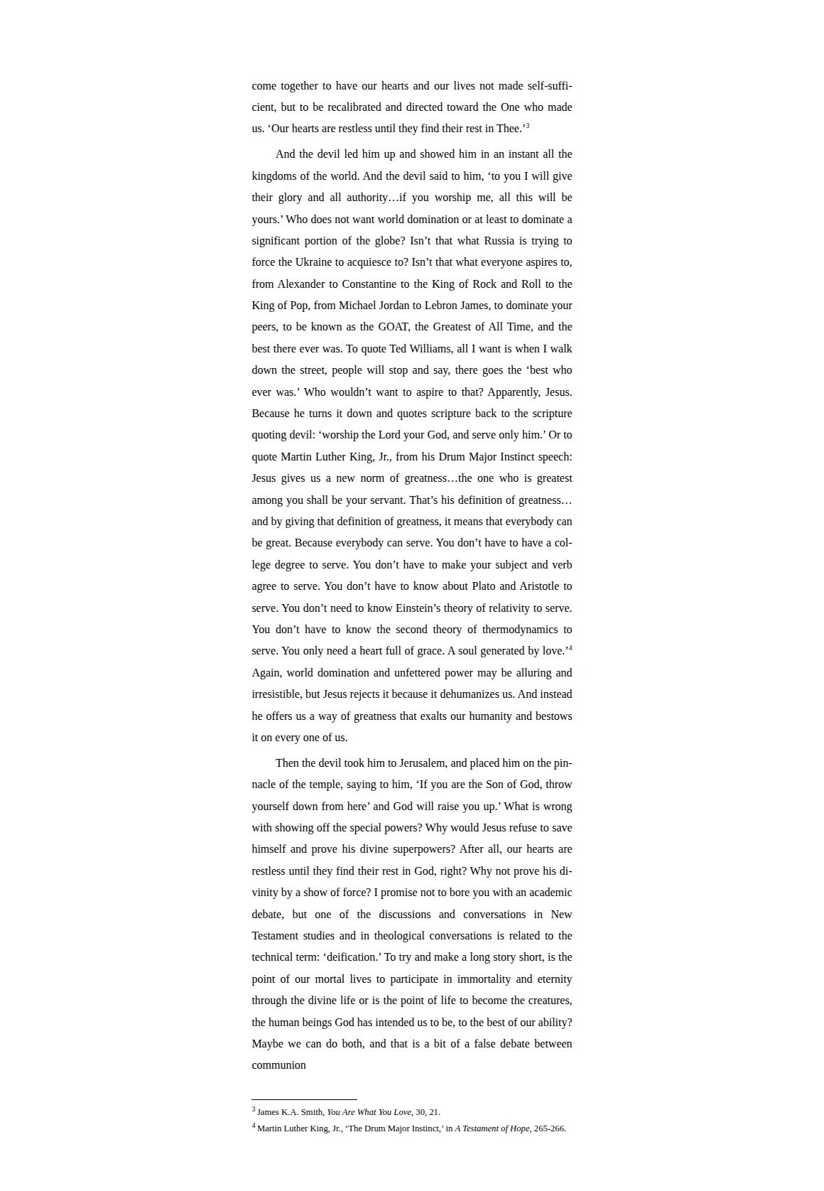come together to have our hearts and our lives not made self-sufficient, but to be recalibrated and directed toward the One who made us. ‘Our hearts are restless until they find their rest in Thee.’3
And the devil led him up and showed him in an instant all the kingdoms of the world. And the devil said to him, ‘to you I will give their glory and all authority…if you worship me, all this will be yours.’ Who does not want world domination or at least to dominate a significant portion of the globe? Isn’t that what Russia is trying to force the Ukraine to acquiesce to? Isn’t that what everyone aspires to, from Alexander to Constantine to the King of Rock and Roll to the King of Pop, from Michael Jordan to Lebron James, to dominate your peers, to be known as the GOAT, the Greatest of All Time, and the best there ever was. To quote Ted Williams, all I want is when I walk down the street, people will stop and say, there goes the ‘best who ever was.’ Who wouldn’t want to aspire to that? Apparently, Jesus. Because he turns it down and quotes scripture back to the scripture quoting devil: ‘worship the Lord your God, and serve only him.’ Or to quote Martin Luther King, Jr., from his Drum Major Instinct speech: Jesus gives us a new norm of greatness…the one who is greatest among you shall be your servant. That’s his definition of greatness…and by giving that definition of greatness, it means that everybody can be great. Because everybody can serve. You don’t have to have a college degree to serve. You don’t have to make your subject and verb agree to serve. You don’t have to know about Plato and Aristotle to serve. You don’t need to know Einstein’s theory of relativity to serve. You don’t have to know the second theory of thermodynamics to serve. You only need a heart full of grace. A soul generated by love.’4 Again, world domination and unfettered power may be alluring and irresistible, but Jesus rejects it because it dehumanizes us. And instead he offers us a way of greatness that exalts our humanity and bestows it on every one of us.
Then the devil took him to Jerusalem, and placed him on the pinnacle of the temple, saying to him, ‘If you are the Son of God, throw yourself down from here’ and God will raise you up.’ What is wrong with showing off the special powers? Why would Jesus refuse to save himself and prove his divine superpowers? After all, our hearts are restless until they find their rest in God, right? Why not prove his divinity by a show of force? I promise not to bore you with an academic debate, but one of the discussions and conversations in New Testament studies and in theological conversations is related to the technical term: ‘deification.’ To try and make a long story short, is the point of our mortal lives to participate in immortality and eternity through the divine life or is the point of life to become the creatures, the human beings God has intended us to be, to the best of our ability? Maybe we can do both, and that is a bit of a false debate between communion
3 James K.A. Smith, You Are What You Love, 30, 21.
4 Martin Luther King, Jr., ‘The Drum Major Instinct,’ in A Testament of Hope, 265-266.